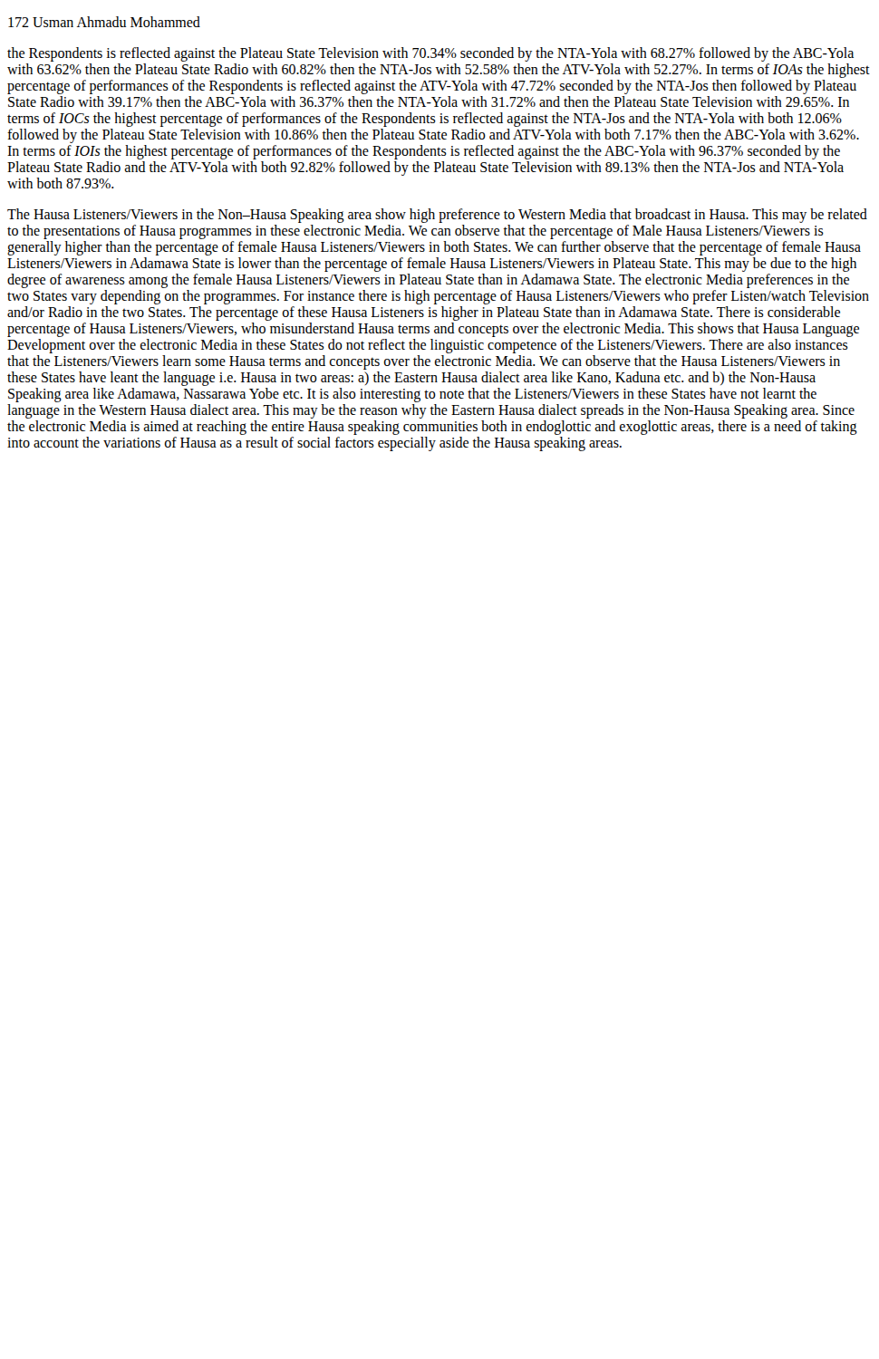172 Usman Ahmadu Mohammed
the Respondents is reflected against the Plateau State Television with 70.34% seconded by the NTA-Yola with 68.27% followed by the ABC-Yola with 63.62% then the Plateau State Radio with 60.82% then the NTA-Jos with 52.58% then the ATV-Yola with 52.27%. In terms of IOAs the highest percentage of performances of the Respondents is reflected against the ATV-Yola with 47.72% seconded by the NTA-Jos then followed by Plateau State Radio with 39.17% then the ABC-Yola with 36.37% then the NTA-Yola with 31.72% and then the Plateau State Television with 29.65%. In terms of IOCs the highest percentage of performances of the Respondents is reflected against the NTA-Jos and the NTA-Yola with both 12.06% followed by the Plateau State Television with 10.86% then the Plateau State Radio and ATV-Yola with both 7.17% then the ABC-Yola with 3.62%. In terms of IOIs the highest percentage of performances of the Respondents is reflected against the the ABC-Yola with 96.37% seconded by the Plateau State Radio and the ATV-Yola with both 92.82% followed by the Plateau State Television with 89.13% then the NTA-Jos and NTA-Yola with both 87.93%.
The Hausa Listeners/Viewers in the Non–Hausa Speaking area show high preference to Western Media that broadcast in Hausa. This may be related to the presentations of Hausa programmes in these electronic Media. We can observe that the percentage of Male Hausa Listeners/Viewers is generally higher than the percentage of female Hausa Listeners/Viewers in both States. We can further observe that the percentage of female Hausa Listeners/Viewers in Adamawa State is lower than the percentage of female Hausa Listeners/Viewers in Plateau State. This may be due to the high degree of awareness among the female Hausa Listeners/Viewers in Plateau State than in Adamawa State. The electronic Media preferences in the two States vary depending on the programmes. For instance there is high percentage of Hausa Listeners/Viewers who prefer Listen/watch Television and/or Radio in the two States. The percentage of these Hausa Listeners is higher in Plateau State than in Adamawa State. There is considerable percentage of Hausa Listeners/Viewers, who misunderstand Hausa terms and concepts over the electronic Media. This shows that Hausa Language Development over the electronic Media in these States do not reflect the linguistic competence of the Listeners/Viewers. There are also instances that the Listeners/Viewers learn some Hausa terms and concepts over the electronic Media. We can observe that the Hausa Listeners/Viewers in these States have leant the language i.e. Hausa in two areas: a) the Eastern Hausa dialect area like Kano, Kaduna etc. and b) the Non-Hausa Speaking area like Adamawa, Nassarawa Yobe etc. It is also interesting to note that the Listeners/Viewers in these States have not learnt the language in the Western Hausa dialect area. This may be the reason why the Eastern Hausa dialect spreads in the Non-Hausa Speaking area. Since the electronic Media is aimed at reaching the entire Hausa speaking communities both in endoglottic and exoglottic areas, there is a need of taking into account the variations of Hausa as a result of social factors especially aside the Hausa speaking areas.